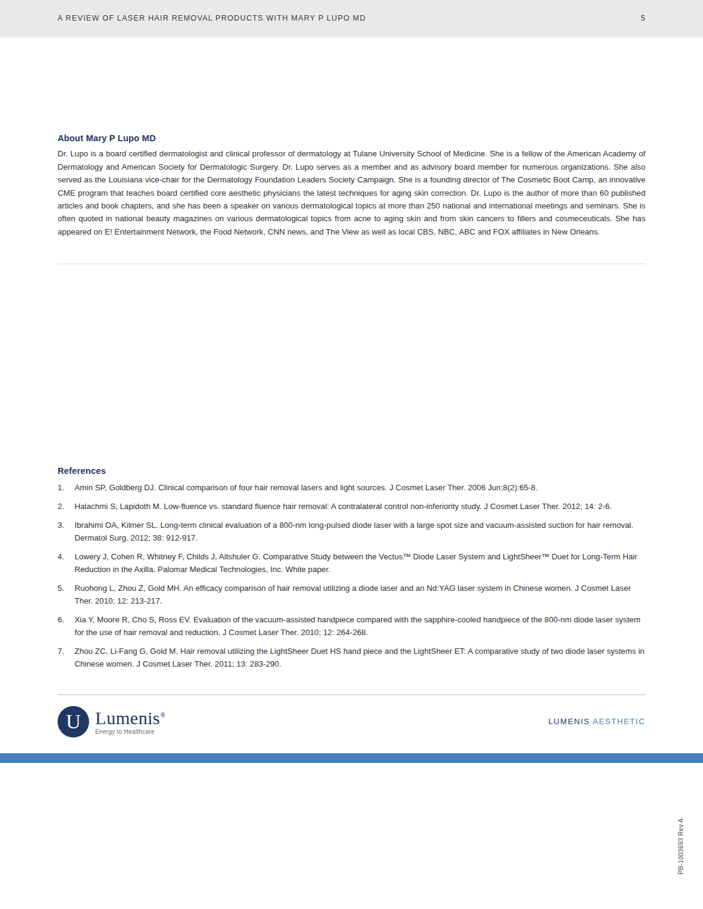A Review of Laser Hair Removal Products with Mary P Lupo MD
5
About Mary P Lupo MD
Dr. Lupo is a board certified dermatologist and clinical professor of dermatology at Tulane University School of Medicine. She is a fellow of the American Academy of Dermatology and American Society for Dermatologic Surgery. Dr. Lupo serves as a member and as advisory board member for numerous organizations. She also served as the Louisiana vice-chair for the Dermatology Foundation Leaders Society Campaign. She is a founding director of The Cosmetic Boot Camp, an innovative CME program that teaches board certified core aesthetic physicians the latest techniques for aging skin correction. Dr. Lupo is the author of more than 60 published articles and book chapters, and she has been a speaker on various dermatological topics at more than 250 national and international meetings and seminars. She is often quoted in national beauty magazines on various dermatological topics from acne to aging skin and from skin cancers to fillers and cosmeceuticals. She has appeared on E! Entertainment Network, the Food Network, CNN news, and The View as well as local CBS, NBC, ABC and FOX affiliates in New Orleans.
References
Amin SP, Goldberg DJ. Clinical comparison of four hair removal lasers and light sources. J Cosmet Laser Ther. 2006 Jun;8(2):65-8.
Halachmi S, Lapidoth M. Low-fluence vs. standard fluence hair removal: A contralateral control non-inferiority study. J Cosmet Laser Ther. 2012; 14: 2-6.
Ibrahimi OA, Kilmer SL. Long-term clinical evaluation of a 800-nm long-pulsed diode laser with a large spot size and vacuum-assisted suction for hair removal. Dermatol Surg. 2012; 38: 912-917.
Lowery J, Cohen R, Whitney F, Childs J, Altshuler G. Comparative Study between the Vectus™ Diode Laser System and LightSheer™ Duet for Long-Term Hair Reduction in the Axilla. Palomar Medical Technologies, Inc. White paper.
Ruohong L, Zhou Z, Gold MH. An efficacy comparison of hair removal utilizing a diode laser and an Nd:YAG laser system in Chinese women. J Cosmet Laser Ther. 2010; 12: 213-217.
Xia Y, Moore R, Cho S, Ross EV. Evaluation of the vacuum-assisted handpiece compared with the sapphire-cooled handpiece of the 800-nm diode laser system for the use of hair removal and reduction. J Cosmet Laser Ther. 2010; 12: 264-268.
Zhou ZC, Li-Fang G, Gold M. Hair removal utilizing the LightSheer Duet HS hand piece and the LightSheer ET: A comparative study of two diode laser systems in Chinese women. J Cosmet Laser Ther. 2011; 13: 283-290.
U
Lumenis®
Energy to Healthcare
LUMENIS AESTHETIC
PB-1003693 Rev A